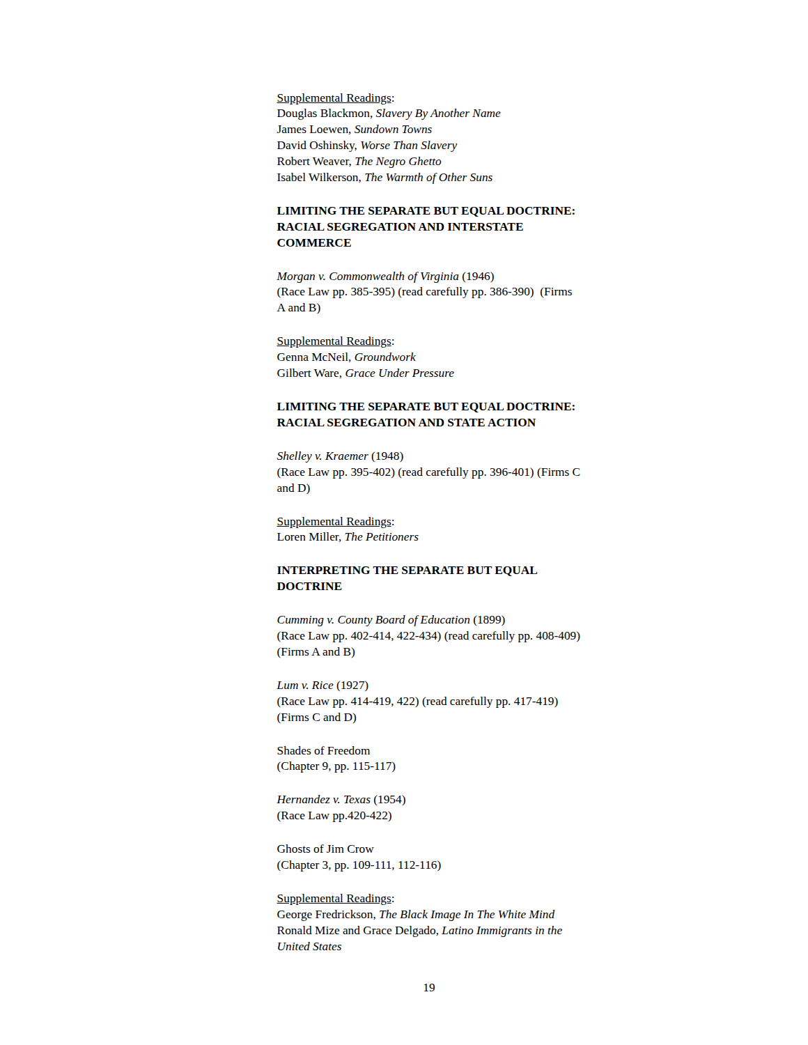Supplemental Readings:
Douglas Blackmon, Slavery By Another Name
James Loewen, Sundown Towns
David Oshinsky, Worse Than Slavery
Robert Weaver, The Negro Ghetto
Isabel Wilkerson, The Warmth of Other Suns
Limiting the Separate But Equal Doctrine: Racial Segregation and Interstate Commerce
Morgan v. Commonwealth of Virginia (1946)
(Race Law pp. 385-395) (read carefully pp. 386-390) (Firms A and B)
Supplemental Readings:
Genna McNeil, Groundwork
Gilbert Ware, Grace Under Pressure
Limiting the Separate But Equal Doctrine: Racial Segregation and State Action
Shelley v. Kraemer (1948)
(Race Law pp. 395-402) (read carefully pp. 396-401) (Firms C and D)
Supplemental Readings:
Loren Miller, The Petitioners
Interpreting the Separate But Equal Doctrine
Cumming v. County Board of Education (1899)
(Race Law pp. 402-414, 422-434) (read carefully pp. 408-409) (Firms A and B)
Lum v. Rice (1927)
(Race Law pp. 414-419, 422) (read carefully pp. 417-419) (Firms C and D)
Shades of Freedom
(Chapter 9, pp. 115-117)
Hernandez v. Texas (1954)
(Race Law pp.420-422)
Ghosts of Jim Crow
(Chapter 3, pp. 109-111, 112-116)
Supplemental Readings:
George Fredrickson, The Black Image In The White Mind
Ronald Mize and Grace Delgado, Latino Immigrants in the United States
19